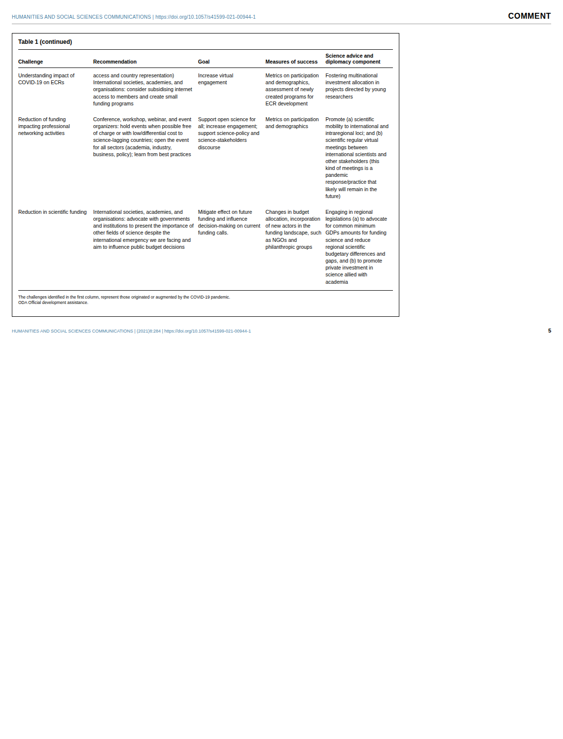HUMANITIES AND SOCIAL SCIENCES COMMUNICATIONS | https://doi.org/10.1057/s41599-021-00944-1
COMMENT
Table 1 (continued)
| Challenge | Recommendation | Goal | Measures of success | Science advice and diplomacy component |
| --- | --- | --- | --- | --- |
| Understanding impact of COVID-19 on ECRs | access and country representation) International societies, academies, and organisations: consider subsidising internet access to members and create small funding programs | Increase virtual engagement | Metrics on participation and demographics, assessment of newly created programs for ECR development | Fostering multinational investment allocation in projects directed by young researchers |
| Reduction of funding impacting professional networking activities | Conference, workshop, webinar, and event organizers: hold events when possible free of charge or with low/differential cost to science-lagging countries; open the event for all sectors (academia, industry, business, policy); learn from best practices | Support open science for all; increase engagement; support science-policy and science-stakeholders discourse | Metrics on participation and demographics | Promote (a) scientific mobility to international and intraregional loci; and (b) scientific regular virtual meetings between international scientists and other stakeholders (this kind of meetings is a pandemic response/practice that likely will remain in the future) |
| Reduction in scientific funding | International societies, academies, and organisations: advocate with governments and institutions to present the importance of other fields of science despite the international emergency we are facing and aim to influence public budget decisions | Mitigate effect on future funding and influence decision-making on current funding calls. | Changes in budget allocation, incorporation of new actors in the funding landscape, such as NGOs and philanthropic groups | Engaging in regional legislations (a) to advocate for common minimum GDPs amounts for funding science and reduce regional scientific budgetary differences and gaps, and (b) to promote private investment in science allied with academia |
The challenges identified in the first column, represent those originated or augmented by the COVID-19 pandemic.
ODA Official development assistance.
HUMANITIES AND SOCIAL SCIENCES COMMUNICATIONS | (2021)8:284 | https://doi.org/10.1057/s41599-021-00944-1
5